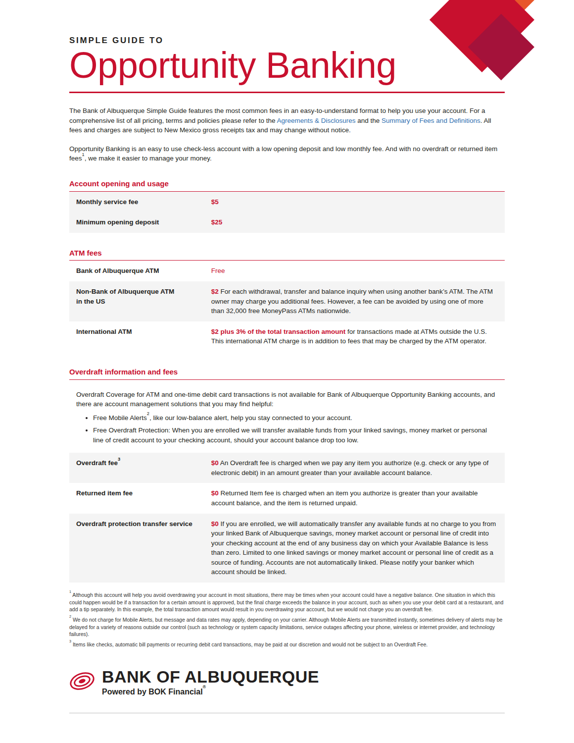SIMPLE GUIDE TO
Opportunity Banking
The Bank of Albuquerque Simple Guide features the most common fees in an easy-to-understand format to help you use your account. For a comprehensive list of all pricing, terms and policies please refer to the Agreements & Disclosures and the Summary of Fees and Definitions. All fees and charges are subject to New Mexico gross receipts tax and may change without notice.
Opportunity Banking is an easy to use check-less account with a low opening deposit and low monthly fee. And with no overdraft or returned item fees1, we make it easier to manage your money.
Account opening and usage
| Monthly service fee | $5 |
| Minimum opening deposit | $25 |
ATM fees
| Bank of Albuquerque ATM | Free |
| Non-Bank of Albuquerque ATM in the US | $2 For each withdrawal, transfer and balance inquiry when using another bank’s ATM. The ATM owner may charge you additional fees. However, a fee can be avoided by using one of more than 32,000 free MoneyPass ATMs nationwide. |
| International ATM | $2 plus 3% of the total transaction amount for transactions made at ATMs outside the U.S. This international ATM charge is in addition to fees that may be charged by the ATM operator. |
Overdraft information and fees
Overdraft Coverage for ATM and one-time debit card transactions is not available for Bank of Albuquerque Opportunity Banking accounts, and there are account management solutions that you may find helpful:
Free Mobile Alerts2, like our low-balance alert, help you stay connected to your account.
Free Overdraft Protection: When you are enrolled we will transfer available funds from your linked savings, money market or personal line of credit account to your checking account, should your account balance drop too low.
| Overdraft fee 3 | $0 An Overdraft fee is charged when we pay any item you authorize (e.g. check or any type of electronic debit) in an amount greater than your available account balance. |
| Returned item fee | $0 Returned Item fee is charged when an item you authorize is greater than your available account balance, and the item is returned unpaid. |
| Overdraft protection transfer service | $0 If you are enrolled, we will automatically transfer any available funds at no charge to you from your linked Bank of Albuquerque savings, money market account or personal line of credit into your checking account at the end of any business day on which your Available Balance is less than zero. Limited to one linked savings or money market account or personal line of credit as a source of funding. Accounts are not automatically linked. Please notify your banker which account should be linked. |
1 Although this account will help you avoid overdrawing your account in most situations, there may be times when your account could have a negative balance. One situation in which this could happen would be if a transaction for a certain amount is approved, but the final charge exceeds the balance in your account, such as when you use your debit card at a restaurant, and add a tip separately. In this example, the total transaction amount would result in you overdrawing your account, but we would not charge you an overdraft fee.
2 We do not charge for Mobile Alerts, but message and data rates may apply, depending on your carrier. Although Mobile Alerts are transmitted instantly, sometimes delivery of alerts may be delayed for a variety of reasons outside our control (such as technology or system capacity limitations, service outages affecting your phone, wireless or internet provider, and technology failures).
3 Items like checks, automatic bill payments or recurring debit card transactions, may be paid at our discretion and would not be subject to an Overdraft Fee.
BANK OF ALBUQUERQUE
Powered by BOK Financial®